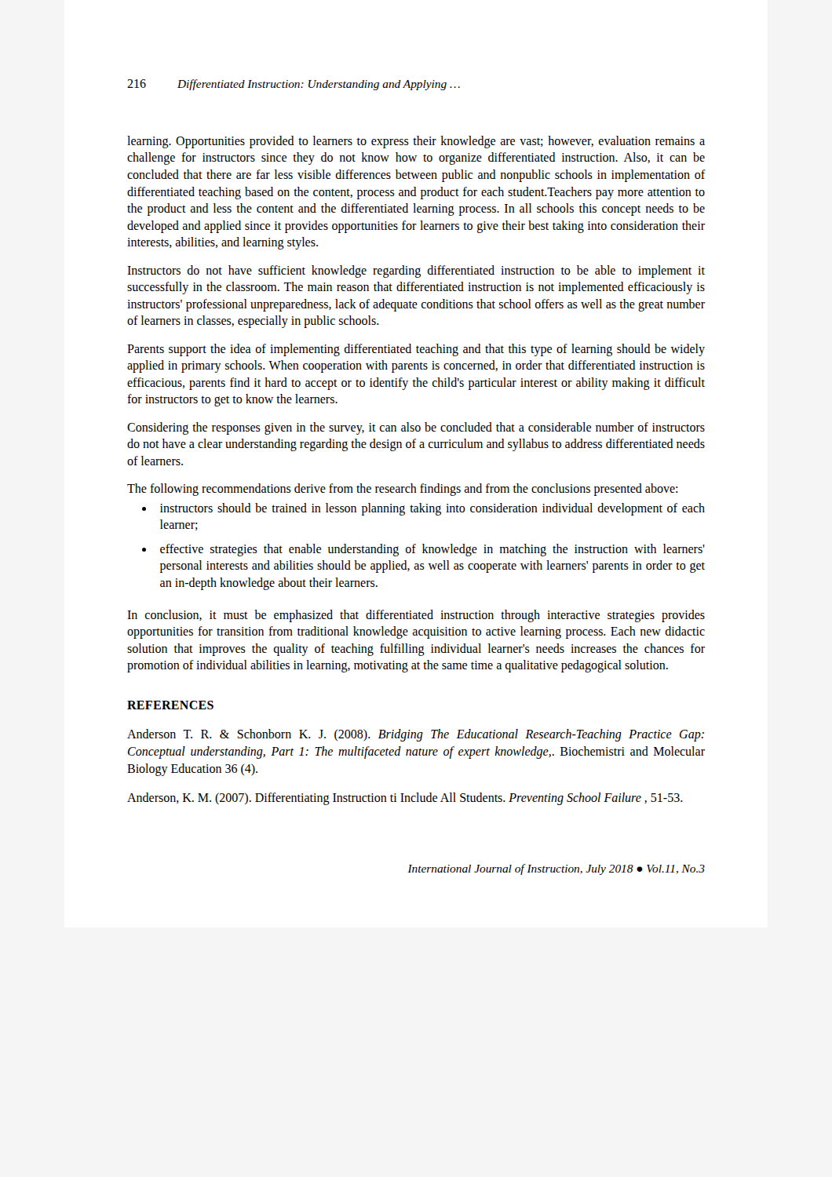216 Differentiated Instruction: Understanding and Applying …
learning. Opportunities provided to learners to express their knowledge are vast; however, evaluation remains a challenge for instructors since they do not know how to organize differentiated instruction. Also, it can be concluded that there are far less visible differences between public and nonpublic schools in implementation of differentiated teaching based on the content, process and product for each student.Teachers pay more attention to the product and less the content and the differentiated learning process. In all schools this concept needs to be developed and applied since it provides opportunities for learners to give their best taking into consideration their interests, abilities, and learning styles.
Instructors do not have sufficient knowledge regarding differentiated instruction to be able to implement it successfully in the classroom. The main reason that differentiated instruction is not implemented efficaciously is instructors' professional unpreparedness, lack of adequate conditions that school offers as well as the great number of learners in classes, especially in public schools.
Parents support the idea of implementing differentiated teaching and that this type of learning should be widely applied in primary schools. When cooperation with parents is concerned, in order that differentiated instruction is efficacious, parents find it hard to accept or to identify the child's particular interest or ability making it difficult for instructors to get to know the learners.
Considering the responses given in the survey, it can also be concluded that a considerable number of instructors do not have a clear understanding regarding the design of a curriculum and syllabus to address differentiated needs of learners.
The following recommendations derive from the research findings and from the conclusions presented above:
instructors should be trained in lesson planning taking into consideration individual development of each learner;
effective strategies that enable understanding of knowledge in matching the instruction with learners' personal interests and abilities should be applied, as well as cooperate with learners' parents in order to get an in-depth knowledge about their learners.
In conclusion, it must be emphasized that differentiated instruction through interactive strategies provides opportunities for transition from traditional knowledge acquisition to active learning process. Each new didactic solution that improves the quality of teaching fulfilling individual learner's needs increases the chances for promotion of individual abilities in learning, motivating at the same time a qualitative pedagogical solution.
REFERENCES
Anderson T. R. & Schonborn K. J. (2008). Bridging The Educational Research-Teaching Practice Gap: Conceptual understanding, Part 1: The multifaceted nature of expert knowledge,. Biochemistri and Molecular Biology Education 36 (4).
Anderson, K. M. (2007). Differentiating Instruction ti Include All Students. Preventing School Failure , 51-53.
International Journal of Instruction, July 2018 ● Vol.11, No.3